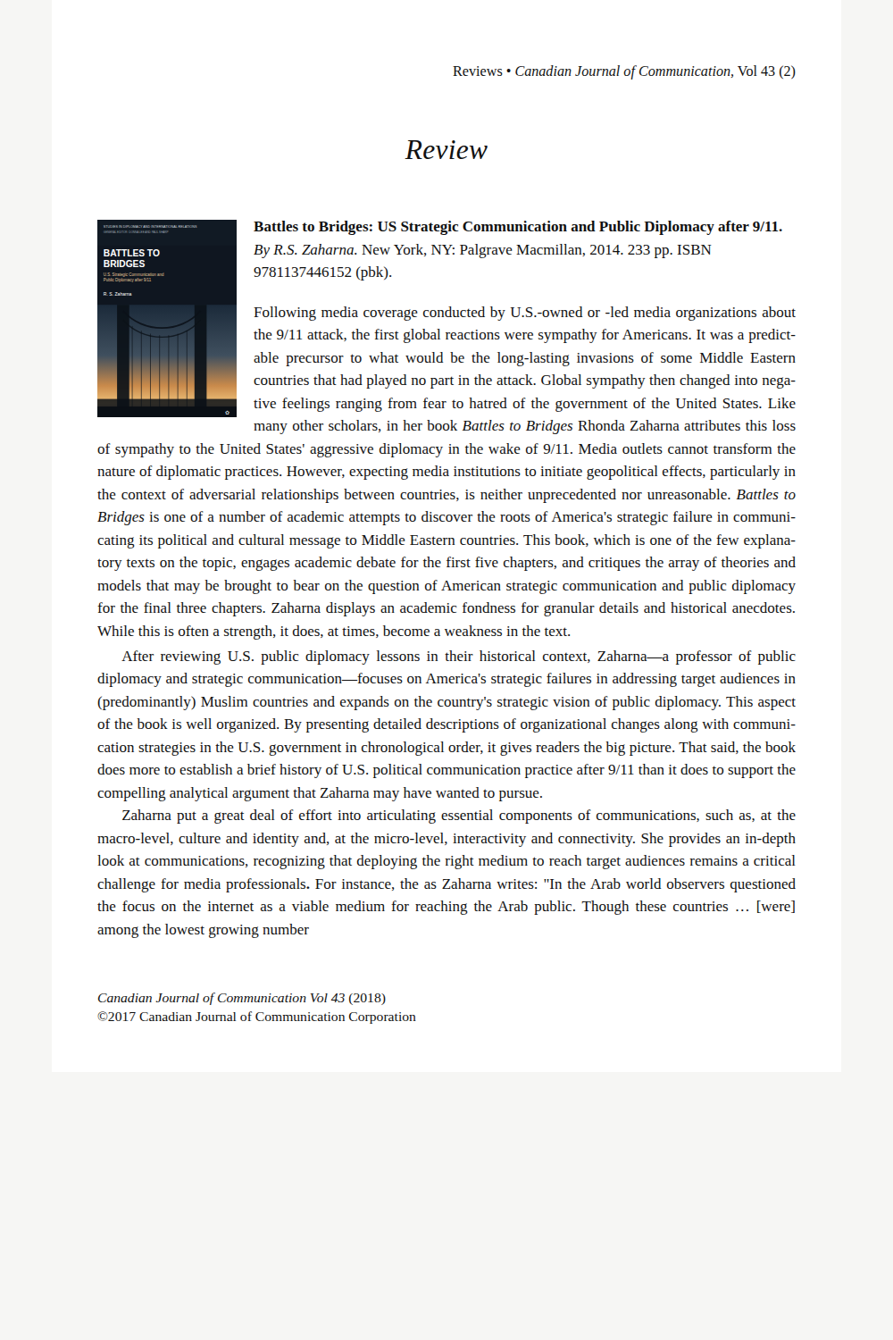Reviews • Canadian Journal of Communication, Vol 43 (2)
Review
STUDIES IN DIPLOMACY AND INTERNATIONAL RELATIONS GENERAL EDITOR: DONNA LEE AND PAUL SHARP BATTLES TO BRIDGES U.S. Strategic Communication and Public Diplomacy after 9/11 R. S. Zaharna ✿
Battles to Bridges: US Strategic Communication and Public Diplomacy after 9/11. By R.S. Zaharna. New York, NY: Palgrave Macmillan, 2014. 233 pp. ISBN 9781137446152 (pbk).
Following media coverage conducted by U.S.-owned or -led media organizations about the 9/11 attack, the first global reactions were sympathy for Americans. It was a predictable precursor to what would be the long-lasting invasions of some Middle Eastern countries that had played no part in the attack. Global sympathy then changed into negative feelings ranging from fear to hatred of the government of the United States. Like many other scholars, in her book Battles to Bridges Rhonda Zaharna attributes this loss of sympathy to the United States' aggressive diplomacy in the wake of 9/11. Media outlets cannot transform the nature of diplomatic practices. However, expecting media institutions to initiate geopolitical effects, particularly in the context of adversarial relationships between countries, is neither unprecedented nor unreasonable. Battles to Bridges is one of a number of academic attempts to discover the roots of America's strategic failure in communicating its political and cultural message to Middle Eastern countries. This book, which is one of the few explanatory texts on the topic, engages academic debate for the first five chapters, and critiques the array of theories and models that may be brought to bear on the question of American strategic communication and public diplomacy for the final three chapters. Zaharna displays an academic fondness for granular details and historical anecdotes. While this is often a strength, it does, at times, become a weakness in the text.
After reviewing U.S. public diplomacy lessons in their historical context, Zaharna—a professor of public diplomacy and strategic communication—focuses on America's strategic failures in addressing target audiences in (predominantly) Muslim countries and expands on the country's strategic vision of public diplomacy. This aspect of the book is well organized. By presenting detailed descriptions of organizational changes along with communication strategies in the U.S. government in chronological order, it gives readers the big picture. That said, the book does more to establish a brief history of U.S. political communication practice after 9/11 than it does to support the compelling analytical argument that Zaharna may have wanted to pursue.
Zaharna put a great deal of effort into articulating essential components of communications, such as, at the macro-level, culture and identity and, at the micro-level, interactivity and connectivity. She provides an in-depth look at communications, recognizing that deploying the right medium to reach target audiences remains a critical challenge for media professionals. For instance, the as Zaharna writes: "In the Arab world observers questioned the focus on the internet as a viable medium for reaching the Arab public. Though these countries … [were] among the lowest growing number
Canadian Journal of Communication Vol 43 (2018)
©2017 Canadian Journal of Communication Corporation